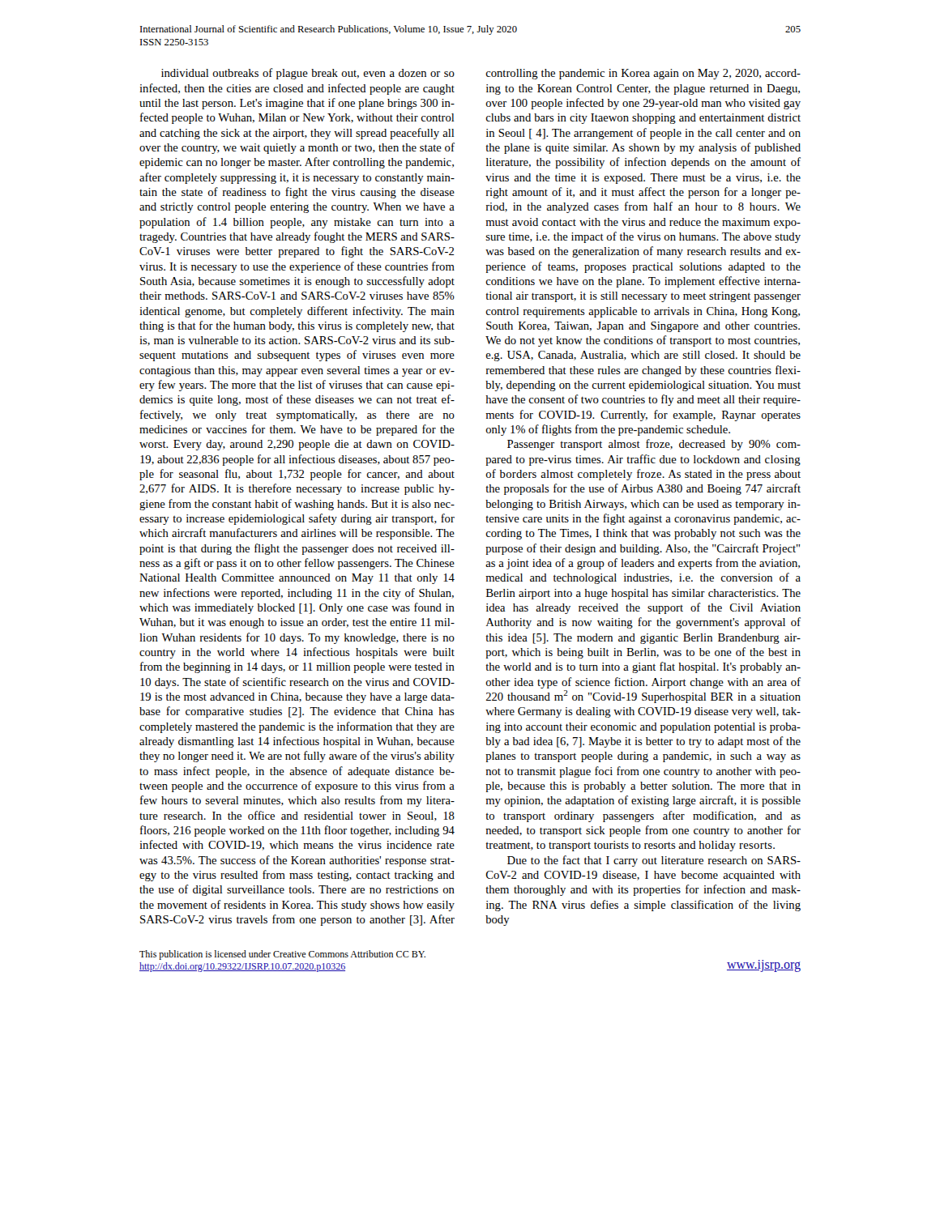International Journal of Scientific and Research Publications, Volume 10, Issue 7, July 2020 ISSN 2250-3153
205
individual outbreaks of plague break out, even a dozen or so infected, then the cities are closed and infected people are caught until the last person. Let's imagine that if one plane brings 300 infected people to Wuhan, Milan or New York, without their control and catching the sick at the airport, they will spread peacefully all over the country, we wait quietly a month or two, then the state of epidemic can no longer be master. After controlling the pandemic, after completely suppressing it, it is necessary to constantly maintain the state of readiness to fight the virus causing the disease and strictly control people entering the country. When we have a population of 1.4 billion people, any mistake can turn into a tragedy. Countries that have already fought the MERS and SARS-CoV-1 viruses were better prepared to fight the SARS-CoV-2 virus. It is necessary to use the experience of these countries from South Asia, because sometimes it is enough to successfully adopt their methods. SARS-CoV-1 and SARS-CoV-2 viruses have 85% identical genome, but completely different infectivity. The main thing is that for the human body, this virus is completely new, that is, man is vulnerable to its action. SARS-CoV-2 virus and its subsequent mutations and subsequent types of viruses even more contagious than this, may appear even several times a year or every few years. The more that the list of viruses that can cause epidemics is quite long, most of these diseases we can not treat effectively, we only treat symptomatically, as there are no medicines or vaccines for them. We have to be prepared for the worst. Every day, around 2,290 people die at dawn on COVID-19, about 22,836 people for all infectious diseases, about 857 people for seasonal flu, about 1,732 people for cancer, and about 2,677 for AIDS. It is therefore necessary to increase public hygiene from the constant habit of washing hands. But it is also necessary to increase epidemiological safety during air transport, for which aircraft manufacturers and airlines will be responsible. The point is that during the flight the passenger does not received illness as a gift or pass it on to other fellow passengers. The Chinese National Health Committee announced on May 11 that only 14 new infections were reported, including 11 in the city of Shulan, which was immediately blocked [1]. Only one case was found in Wuhan, but it was enough to issue an order, test the entire 11 million Wuhan residents for 10 days. To my knowledge, there is no country in the world where 14 infectious hospitals were built from the beginning in 14 days, or 11 million people were tested in 10 days. The state of scientific research on the virus and COVID-19 is the most advanced in China, because they have a large database for comparative studies [2]. The evidence that China has completely mastered the pandemic is the information that they are already dismantling last 14 infectious hospital in Wuhan, because they no longer need it. We are not fully aware of the virus's ability to mass infect people, in the absence of adequate distance between people and the occurrence of exposure to this virus from a few hours to several minutes, which also results from my literature research. In the office and residential tower in Seoul, 18 floors, 216 people worked on the 11th floor together, including 94 infected with COVID-19, which means the virus incidence rate was 43.5%. The success of the Korean authorities' response strategy to the virus resulted from mass testing, contact tracking and the use of digital surveillance tools. There are no restrictions on the movement of residents in Korea. This study shows how easily SARS-CoV-2 virus travels from one person to another [3]. After controlling the pandemic in Korea again on May 2, 2020, according to the Korean Control Center, the plague returned in Daegu, over 100 people infected by one 29-year-old man who visited gay clubs and bars in city Itaewon shopping and entertainment district in Seoul [ 4]. The arrangement of people in the call center and on the plane is quite similar. As shown by my analysis of published literature, the possibility of infection depends on the amount of virus and the time it is exposed. There must be a virus, i.e. the right amount of it, and it must affect the person for a longer period, in the analyzed cases from half an hour to 8 hours. We must avoid contact with the virus and reduce the maximum exposure time, i.e. the impact of the virus on humans. The above study was based on the generalization of many research results and experience of teams, proposes practical solutions adapted to the conditions we have on the plane. To implement effective international air transport, it is still necessary to meet stringent passenger control requirements applicable to arrivals in China, Hong Kong, South Korea, Taiwan, Japan and Singapore and other countries. We do not yet know the conditions of transport to most countries, e.g. USA, Canada, Australia, which are still closed. It should be remembered that these rules are changed by these countries flexibly, depending on the current epidemiological situation. You must have the consent of two countries to fly and meet all their requirements for COVID-19. Currently, for example, Raynar operates only 1% of flights from the pre-pandemic schedule.
Passenger transport almost froze, decreased by 90% compared to pre-virus times. Air traffic due to lockdown and closing of borders almost completely froze. As stated in the press about the proposals for the use of Airbus A380 and Boeing 747 aircraft belonging to British Airways, which can be used as temporary intensive care units in the fight against a coronavirus pandemic, according to The Times, I think that was probably not such was the purpose of their design and building. Also, the "Caircraft Project" as a joint idea of a group of leaders and experts from the aviation, medical and technological industries, i.e. the conversion of a Berlin airport into a huge hospital has similar characteristics. The idea has already received the support of the Civil Aviation Authority and is now waiting for the government's approval of this idea [5]. The modern and gigantic Berlin Brandenburg airport, which is being built in Berlin, was to be one of the best in the world and is to turn into a giant flat hospital. It's probably another idea type of science fiction. Airport change with an area of 220 thousand m2 on "Covid-19 Superhospital BER in a situation where Germany is dealing with COVID-19 disease very well, taking into account their economic and population potential is probably a bad idea [6, 7]. Maybe it is better to try to adapt most of the planes to transport people during a pandemic, in such a way as not to transmit plague foci from one country to another with people, because this is probably a better solution. The more that in my opinion, the adaptation of existing large aircraft, it is possible to transport ordinary passengers after modification, and as needed, to transport sick people from one country to another for treatment, to transport tourists to resorts and holiday resorts.
Due to the fact that I carry out literature research on SARS-CoV-2 and COVID-19 disease, I have become acquainted with them thoroughly and with its properties for infection and masking. The RNA virus defies a simple classification of the living body
This publication is licensed under Creative Commons Attribution CC BY.
http://dx.doi.org/10.29322/IJSRP.10.07.2020.p10326
www.ijsrp.org